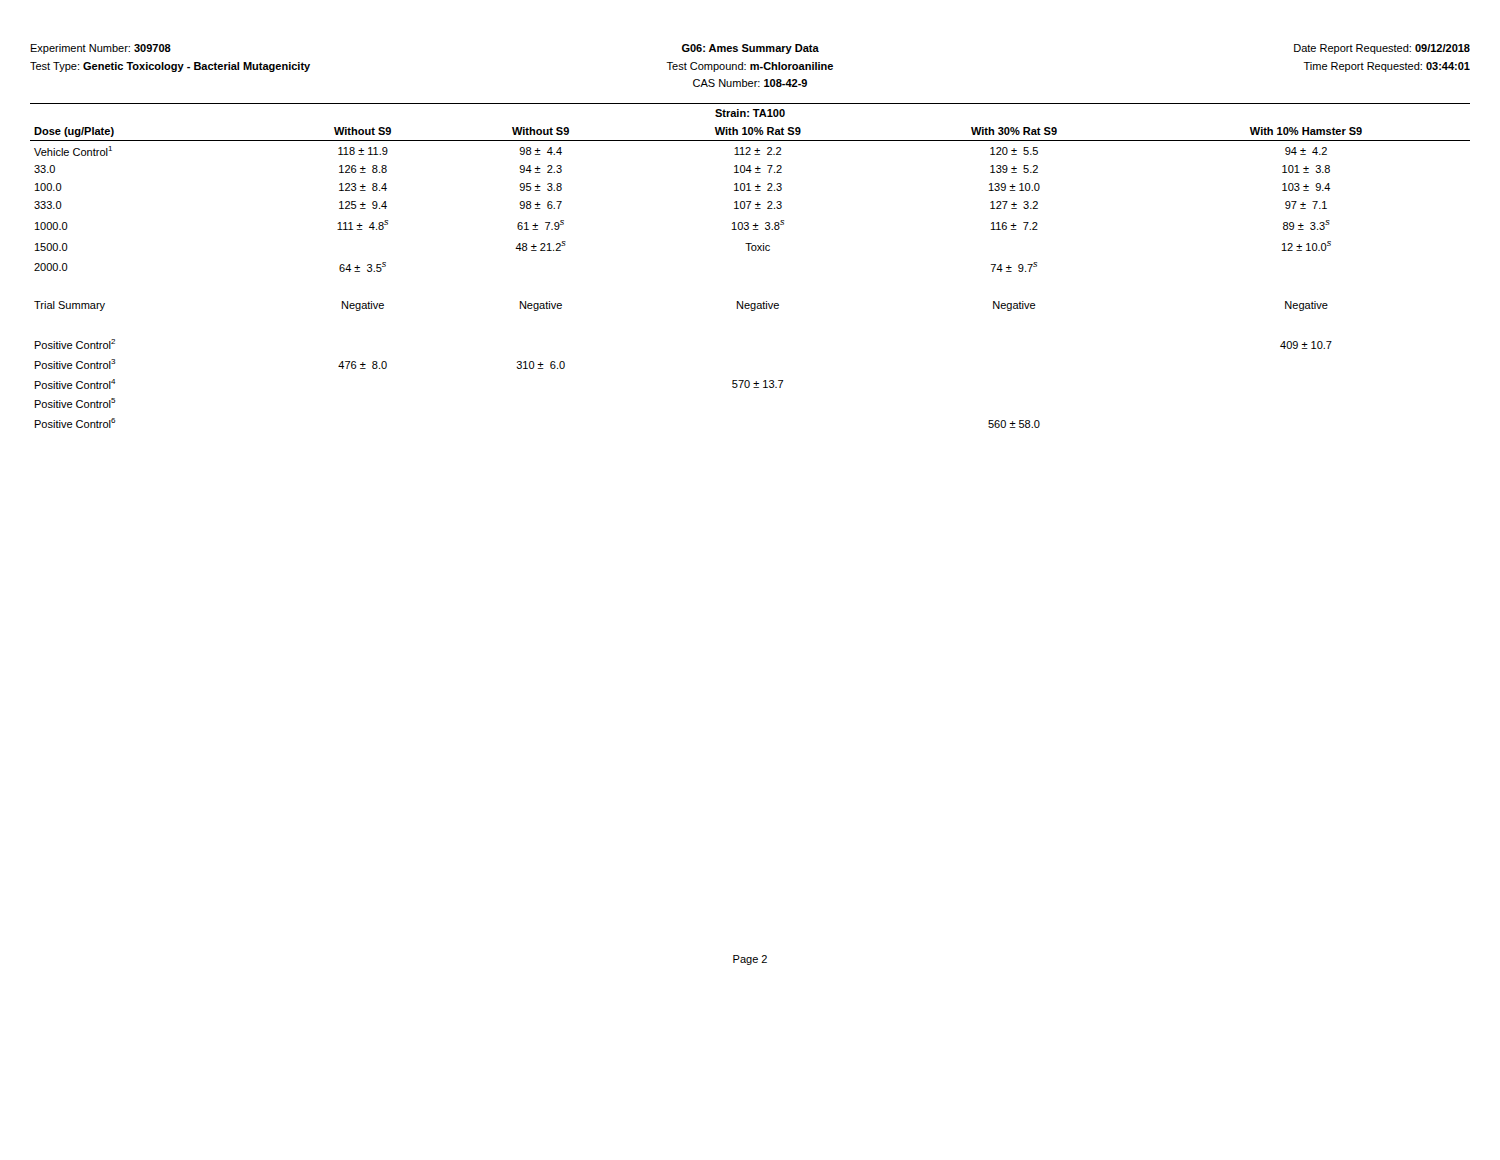Experiment Number: 309708
Test Type: Genetic Toxicology - Bacterial Mutagenicity
G06: Ames Summary Data
Test Compound: m-Chloroaniline
CAS Number: 108-42-9
Date Report Requested: 09/12/2018
Time Report Requested: 03:44:01
| Strain: TA100 |
| --- |
| Dose (ug/Plate) | Without S9 | Without S9 | With 10% Rat S9 | With 30% Rat S9 | With 10% Hamster S9 |
| Vehicle Control 1 | 118 ± 11.9 | 98 ± 4.4 | 112 ± 2.2 | 120 ± 5.5 | 94 ± 4.2 |
| 33.0 | 126 ± 8.8 | 94 ± 2.3 | 104 ± 7.2 | 139 ± 5.2 | 101 ± 3.8 |
| 100.0 | 123 ± 8.4 | 95 ± 3.8 | 101 ± 2.3 | 139 ± 10.0 | 103 ± 9.4 |
| 333.0 | 125 ± 9.4 | 98 ± 6.7 | 107 ± 2.3 | 127 ± 3.2 | 97 ± 7.1 |
| 1000.0 | 111 ± 4.8 s | 61 ± 7.9 s | 103 ± 3.8 s | 116 ± 7.2 | 89 ± 3.3 s |
| 1500.0 | | 48 ± 21.2 s | Toxic | | 12 ± 10.0 s |
| 2000.0 | 64 ± 3.5 s | | | 74 ± 9.7 s | |
| Trial Summary | Negative | Negative | Negative | Negative | Negative |
| Positive Control 2 | | | | | 409 ± 10.7 |
| Positive Control 3 | 476 ± 8.0 | 310 ± 6.0 | | | |
| Positive Control 4 | | | 570 ± 13.7 | | |
| Positive Control 5 | | | | | |
| Positive Control 6 | | | | 560 ± 58.0 | |
Page 2